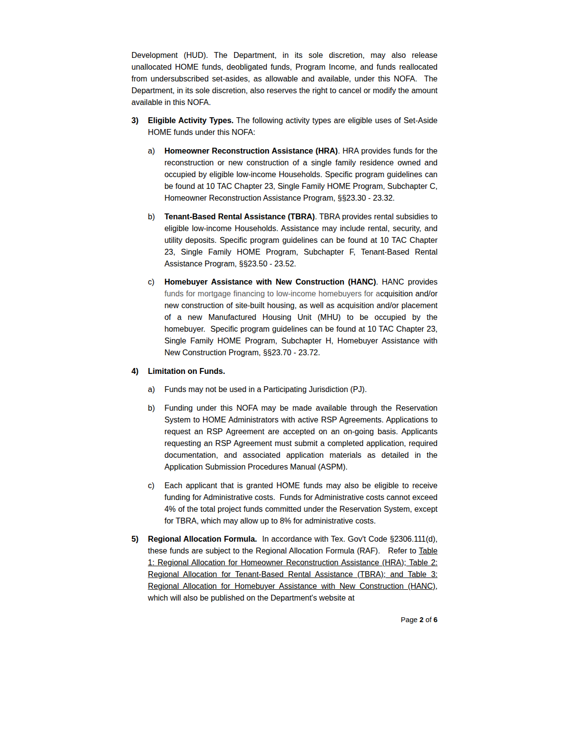Development (HUD). The Department, in its sole discretion, may also release unallocated HOME funds, deobligated funds, Program Income, and funds reallocated from undersubscribed set-asides, as allowable and available, under this NOFA. The Department, in its sole discretion, also reserves the right to cancel or modify the amount available in this NOFA.
3)
Eligible Activity Types. The following activity types are eligible uses of Set-Aside HOME funds under this NOFA:
a)
Homeowner Reconstruction Assistance (HRA). HRA provides funds for the reconstruction or new construction of a single family residence owned and occupied by eligible low-income Households. Specific program guidelines can be found at 10 TAC Chapter 23, Single Family HOME Program, Subchapter C, Homeowner Reconstruction Assistance Program, §§23.30 - 23.32.
b)
Tenant-Based Rental Assistance (TBRA). TBRA provides rental subsidies to eligible low-income Households. Assistance may include rental, security, and utility deposits. Specific program guidelines can be found at 10 TAC Chapter 23, Single Family HOME Program, Subchapter F, Tenant-Based Rental Assistance Program, §§23.50 - 23.52.
c)
Homebuyer Assistance with New Construction (HANC). HANC provides funds for mortgage financing to low-income homebuyers for acquisition and/or new construction of site-built housing, as well as acquisition and/or placement of a new Manufactured Housing Unit (MHU) to be occupied by the homebuyer. Specific program guidelines can be found at 10 TAC Chapter 23, Single Family HOME Program, Subchapter H, Homebuyer Assistance with New Construction Program, §§23.70 - 23.72.
4)
Limitation on Funds.
a)
Funds may not be used in a Participating Jurisdiction (PJ).
b)
Funding under this NOFA may be made available through the Reservation System to HOME Administrators with active RSP Agreements. Applications to request an RSP Agreement are accepted on an on-going basis. Applicants requesting an RSP Agreement must submit a completed application, required documentation, and associated application materials as detailed in the Application Submission Procedures Manual (ASPM).
c)
Each applicant that is granted HOME funds may also be eligible to receive funding for Administrative costs. Funds for Administrative costs cannot exceed 4% of the total project funds committed under the Reservation System, except for TBRA, which may allow up to 8% for administrative costs.
5)
Regional Allocation Formula. In accordance with Tex. Gov't Code §2306.111(d), these funds are subject to the Regional Allocation Formula (RAF). Refer to Table 1: Regional Allocation for Homeowner Reconstruction Assistance (HRA); Table 2: Regional Allocation for Tenant-Based Rental Assistance (TBRA); and Table 3: Regional Allocation for Homebuyer Assistance with New Construction (HANC), which will also be published on the Department's website at
Page 2 of 6